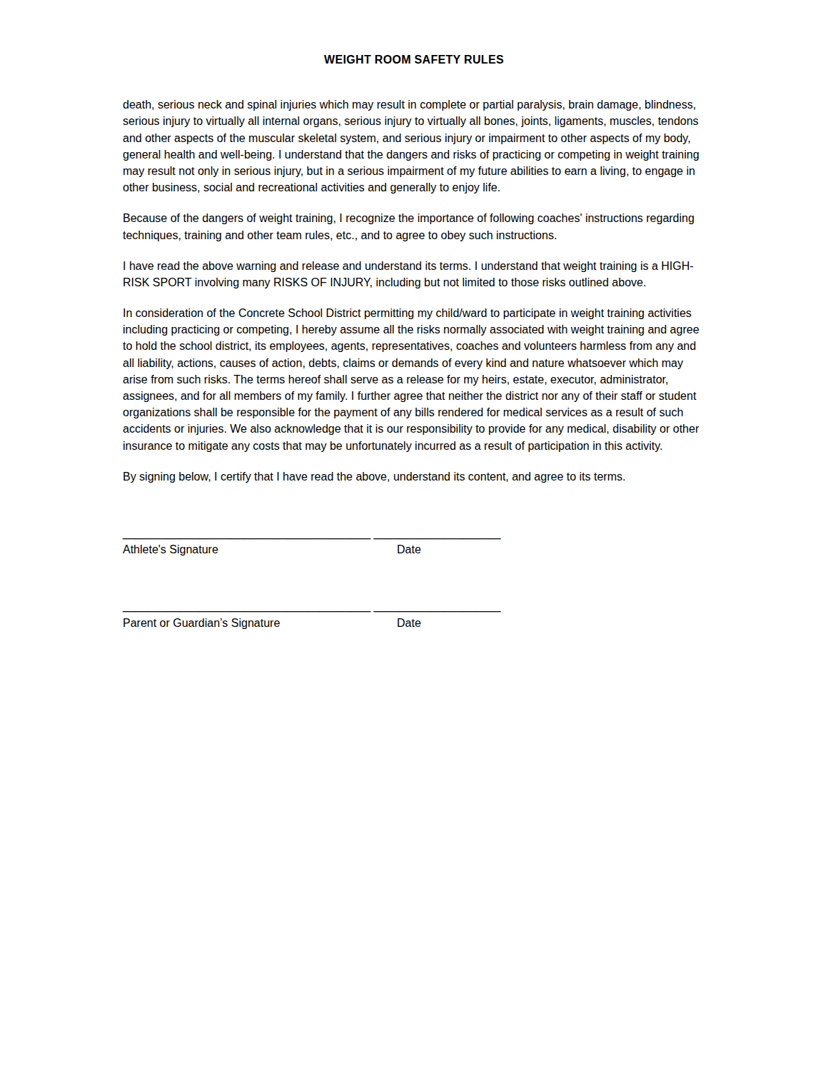Weight Room Safety Rules
death, serious neck and spinal injuries which may result in complete or partial paralysis, brain damage, blindness, serious injury to virtually all internal organs, serious injury to virtually all bones, joints, ligaments, muscles, tendons and other aspects of the muscular skeletal system, and serious injury or impairment to other aspects of my body, general health and well-being. I understand that the dangers and risks of practicing or competing in weight training may result not only in serious injury, but in a serious impairment of my future abilities to earn a living, to engage in other business, social and recreational activities and generally to enjoy life.
Because of the dangers of weight training, I recognize the importance of following coaches' instructions regarding techniques, training and other team rules, etc., and to agree to obey such instructions.
I have read the above warning and release and understand its terms. I understand that weight training is a HIGH-RISK SPORT involving many RISKS OF INJURY, including but not limited to those risks outlined above.
In consideration of the Concrete School District permitting my child/ward to participate in weight training activities including practicing or competing, I hereby assume all the risks normally associated with weight training and agree to hold the school district, its employees, agents, representatives, coaches and volunteers harmless from any and all liability, actions, causes of action, debts, claims or demands of every kind and nature whatsoever which may arise from such risks. The terms hereof shall serve as a release for my heirs, estate, executor, administrator, assignees, and for all members of my family. I further agree that neither the district nor any of their staff or student organizations shall be responsible for the payment of any bills rendered for medical services as a result of such accidents or injuries. We also acknowledge that it is our responsibility to provide for any medical, disability or other insurance to mitigate any costs that may be unfortunately incurred as a result of participation in this activity.
By signing below, I certify that I have read the above, understand its content, and agree to its terms.
_______________________________________ ____________________
Athlete's Signature Date
_______________________________________ ____________________
Parent or Guardian’s Signature Date